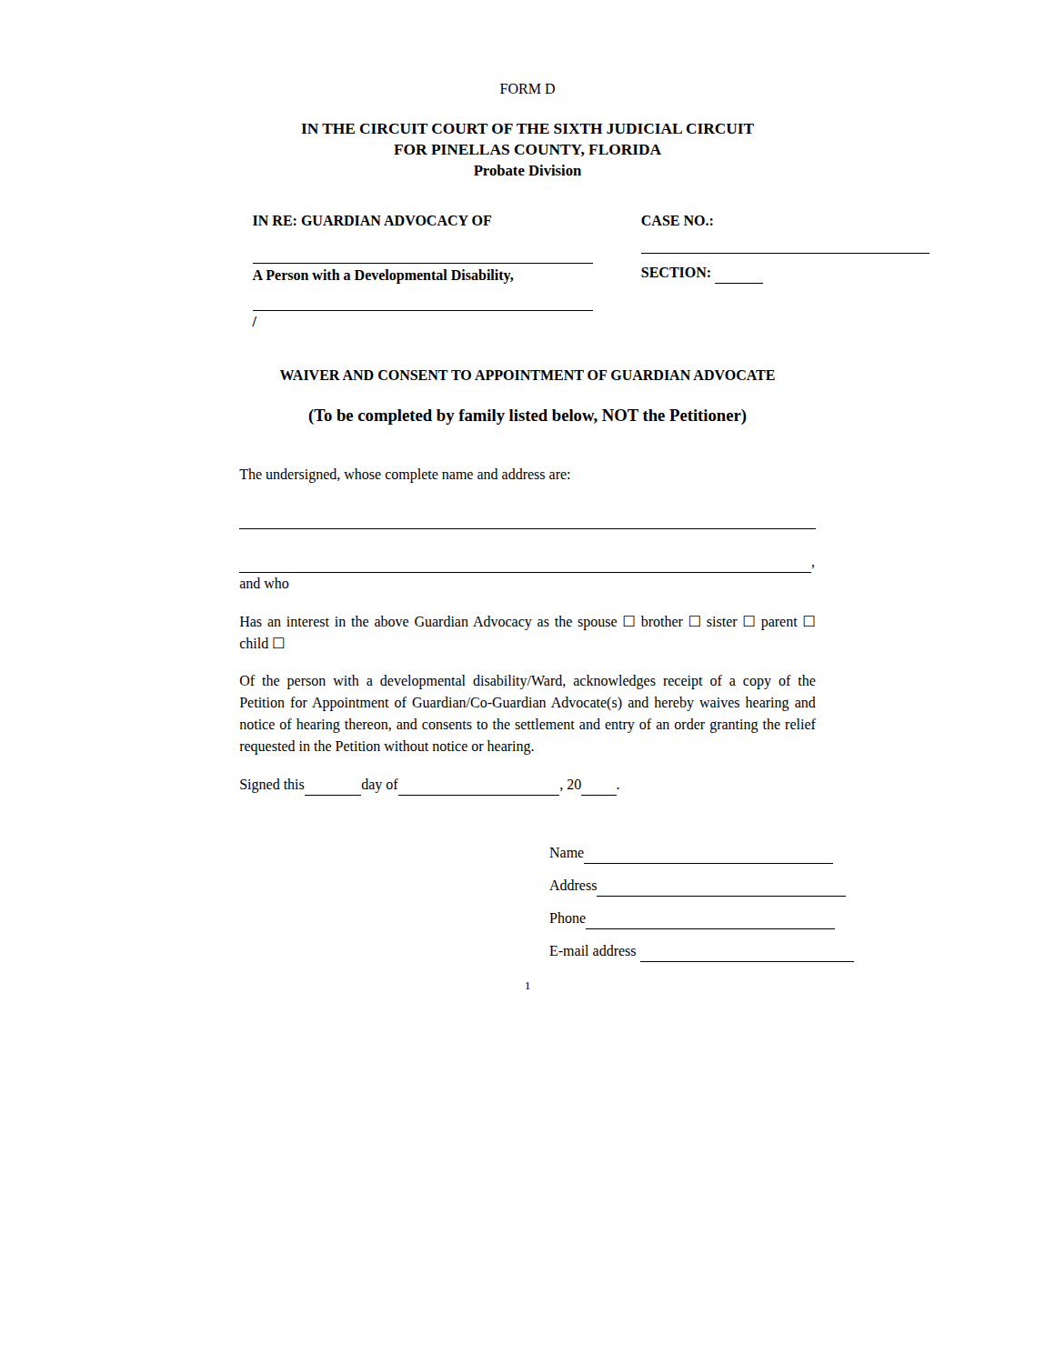FORM D
IN THE CIRCUIT COURT OF THE SIXTH JUDICIAL CIRCUIT
FOR PINELLAS COUNTY, FLORIDA
Probate Division
| IN RE: GUARDIAN ADVOCACY OF A Person with a Developmental Disability, / | CASE NO.: SECTION: |
WAIVER AND CONSENT TO APPOINTMENT OF GUARDIAN ADVOCATE
(To be completed by family listed below, NOT the Petitioner)
The undersigned, whose complete name and address are:
, and who
Has an interest in the above Guardian Advocacy as the spouse ☐ brother ☐ sister ☐ parent ☐ child ☐
Of the person with a developmental disability/Ward, acknowledges receipt of a copy of the Petition for Appointment of Guardian/Co-Guardian Advocate(s) and hereby waives hearing and notice of hearing thereon, and consents to the settlement and entry of an order granting the relief requested in the Petition without notice or hearing.
Signed this day of , 20 .
Name
Address
Phone
E-mail address
1